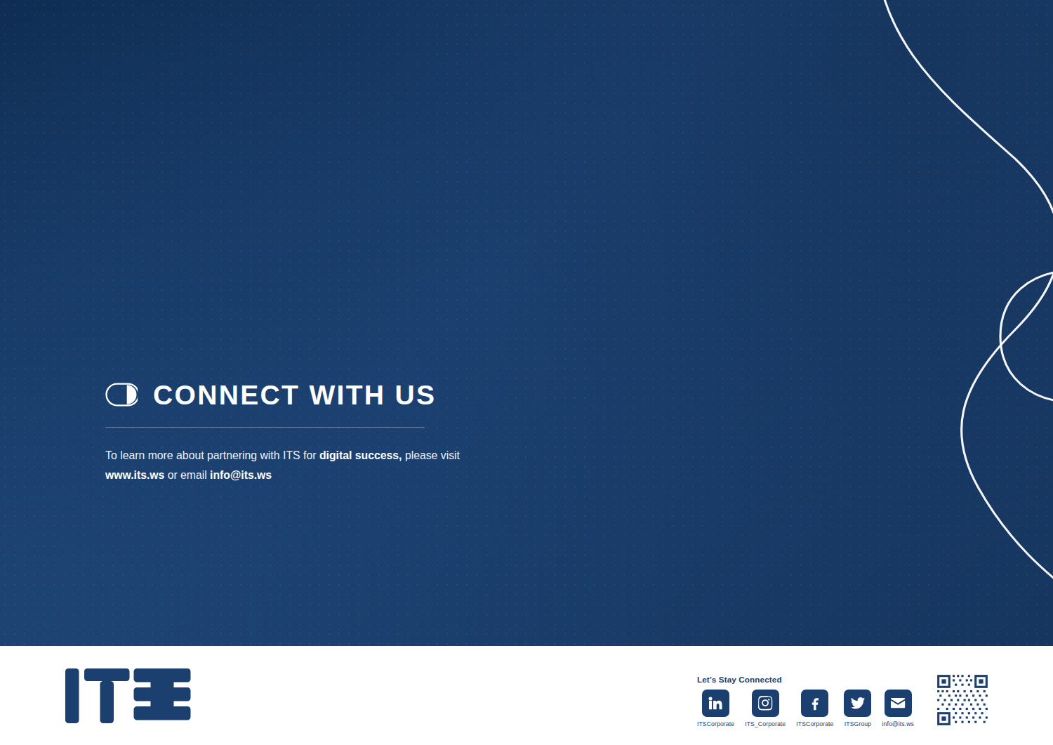Connect With Us
To learn more about partnering with ITS for digital success, please visit www.its.ws or email info@its.ws
Let’s Stay Connected
ITSCorporate ITS_Corporate ITSCorporate ITSGroup info@its.ws